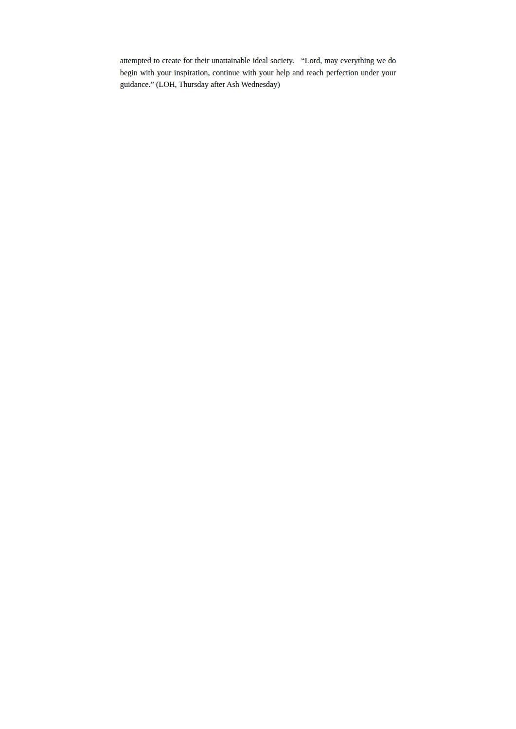attempted to create for their unattainable ideal society. “Lord, may everything we do begin with your inspiration, continue with your help and reach perfection under your guidance.” (LOH, Thursday after Ash Wednesday)